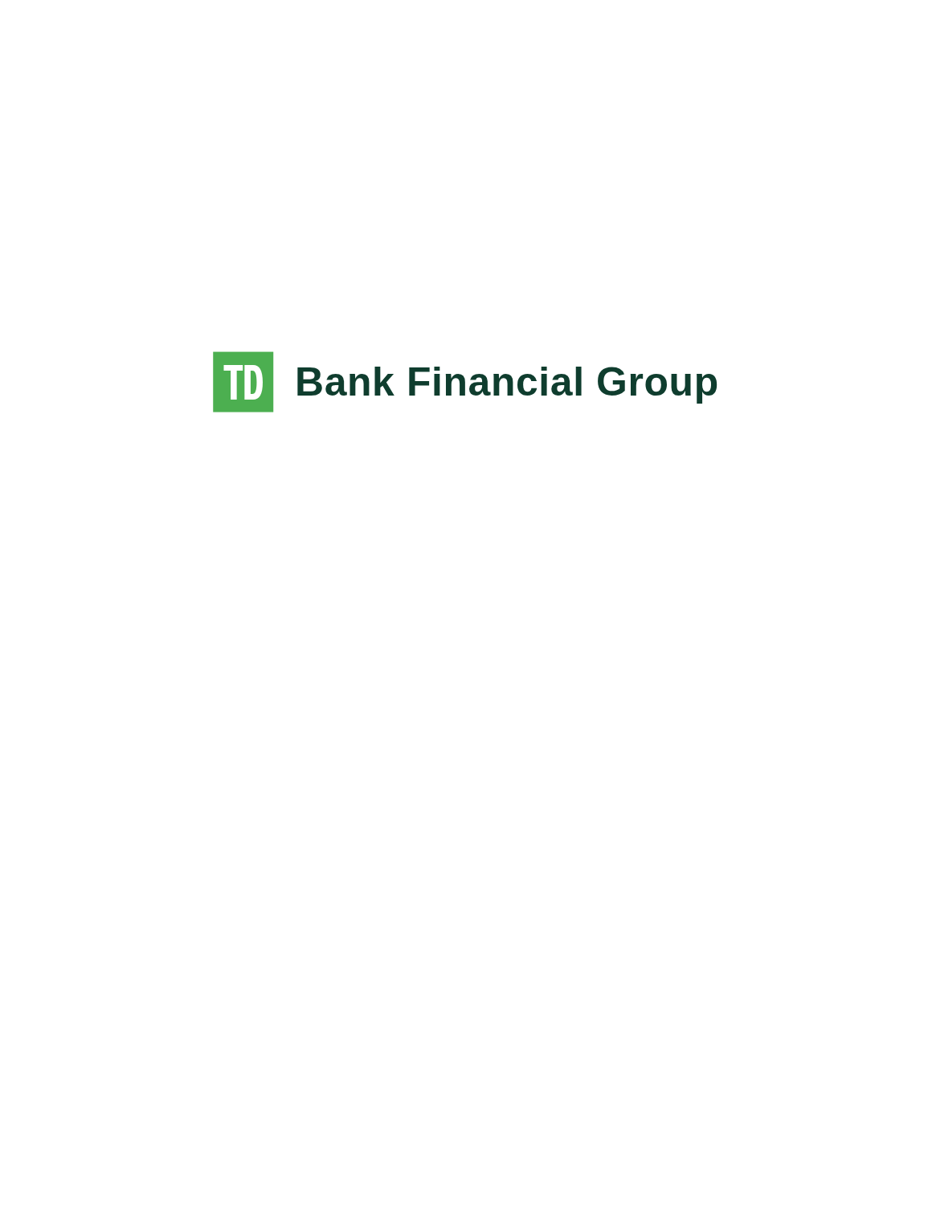Bank Financial Group